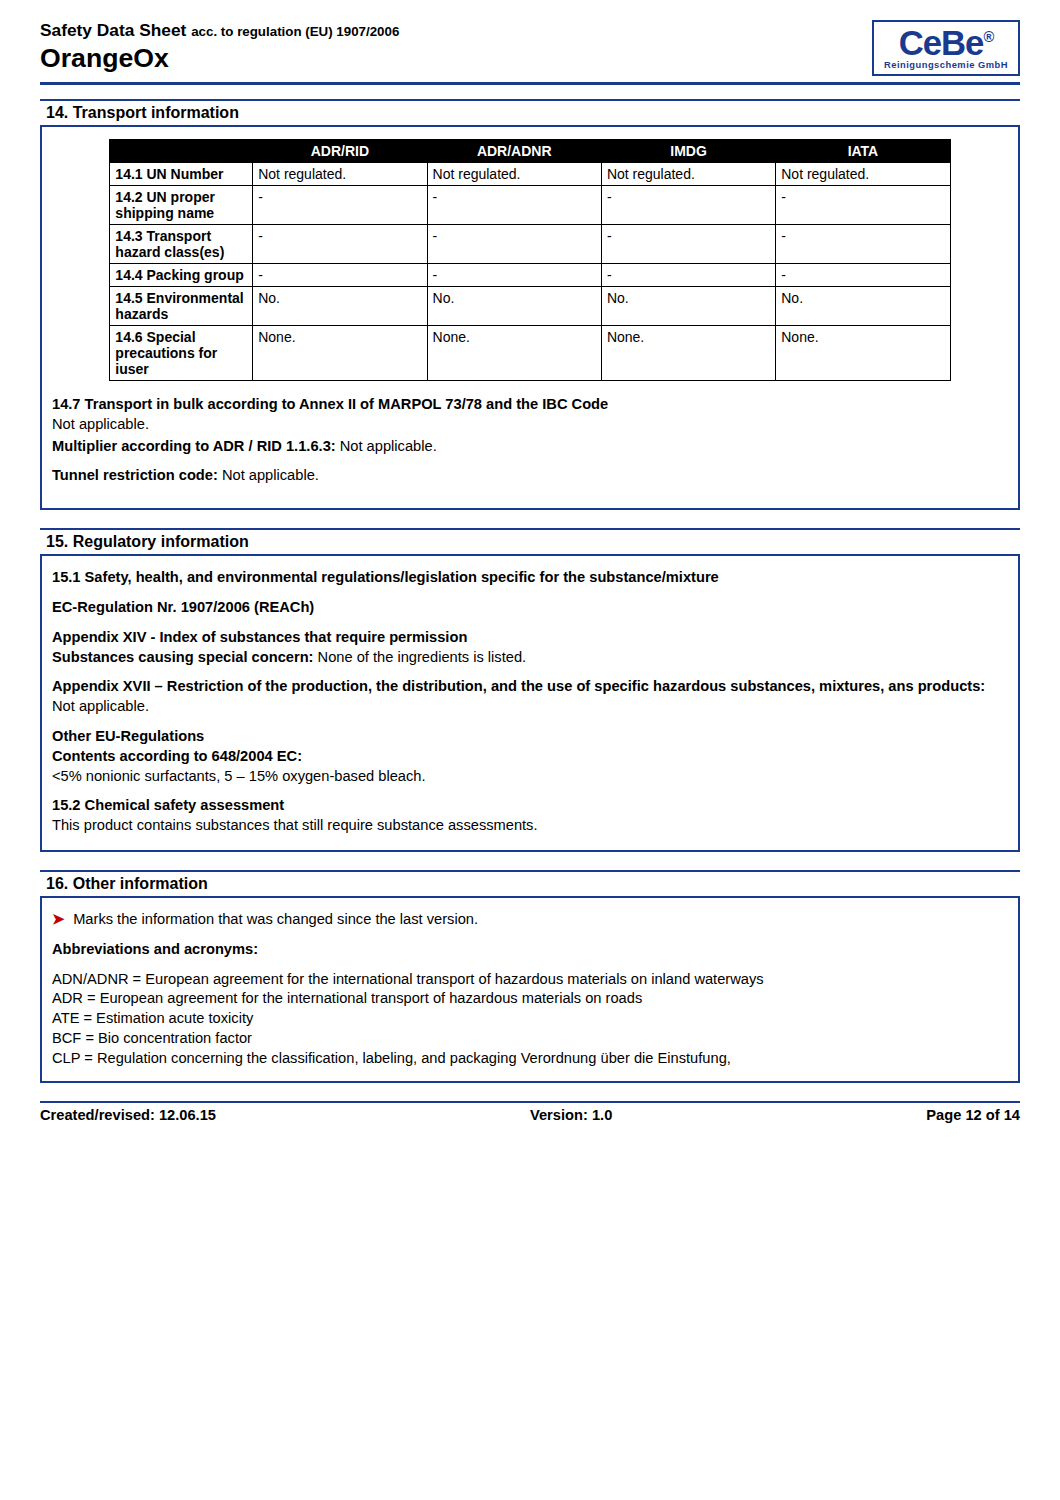Safety Data Sheet acc. to regulation (EU) 1907/2006
OrangeOx
CeBe®
Reinigungschemie GmbH
14. Transport information
| | ADR/RID | ADR/ADNR | IMDG | IATA |
| --- | --- | --- | --- | --- |
| 14.1 UN Number | Not regulated. | Not regulated. | Not regulated. | Not regulated. |
| 14.2 UN proper shipping name | - | - | - | - |
| 14.3 Transport hazard class(es) | - | - | - | - |
| 14.4 Packing group | - | - | - | - |
| 14.5 Environmental hazards | No. | No. | No. | No. |
| 14.6 Special precautions for iuser | None. | None. | None. | None. |
14.7 Transport in bulk according to Annex II of MARPOL 73/78 and the IBC Code
Not applicable.
Multiplier according to ADR / RID 1.1.6.3: Not applicable.
Tunnel restriction code: Not applicable.
15. Regulatory information
15.1 Safety, health, and environmental regulations/legislation specific for the substance/mixture
EC-Regulation Nr. 1907/2006 (REACh)
Appendix XIV - Index of substances that require permission
Substances causing special concern: None of the ingredients is listed.
Appendix XVII – Restriction of the production, the distribution, and the use of specific hazardous substances, mixtures, ans products: Not applicable.
Other EU-Regulations
Contents according to 648/2004 EC:
<5% nonionic surfactants, 5 – 15% oxygen-based bleach.
15.2 Chemical safety assessment
This product contains substances that still require substance assessments.
16. Other information
➤ Marks the information that was changed since the last version.
Abbreviations and acronyms:
ADN/ADNR = European agreement for the international transport of hazardous materials on inland waterways
ADR = European agreement for the international transport of hazardous materials on roads
ATE = Estimation acute toxicity
BCF = Bio concentration factor
CLP = Regulation concerning the classification, labeling, and packaging Verordnung über die Einstufung,
Created/revised: 12.06.15 Version: 1.0 Page 12 of 14